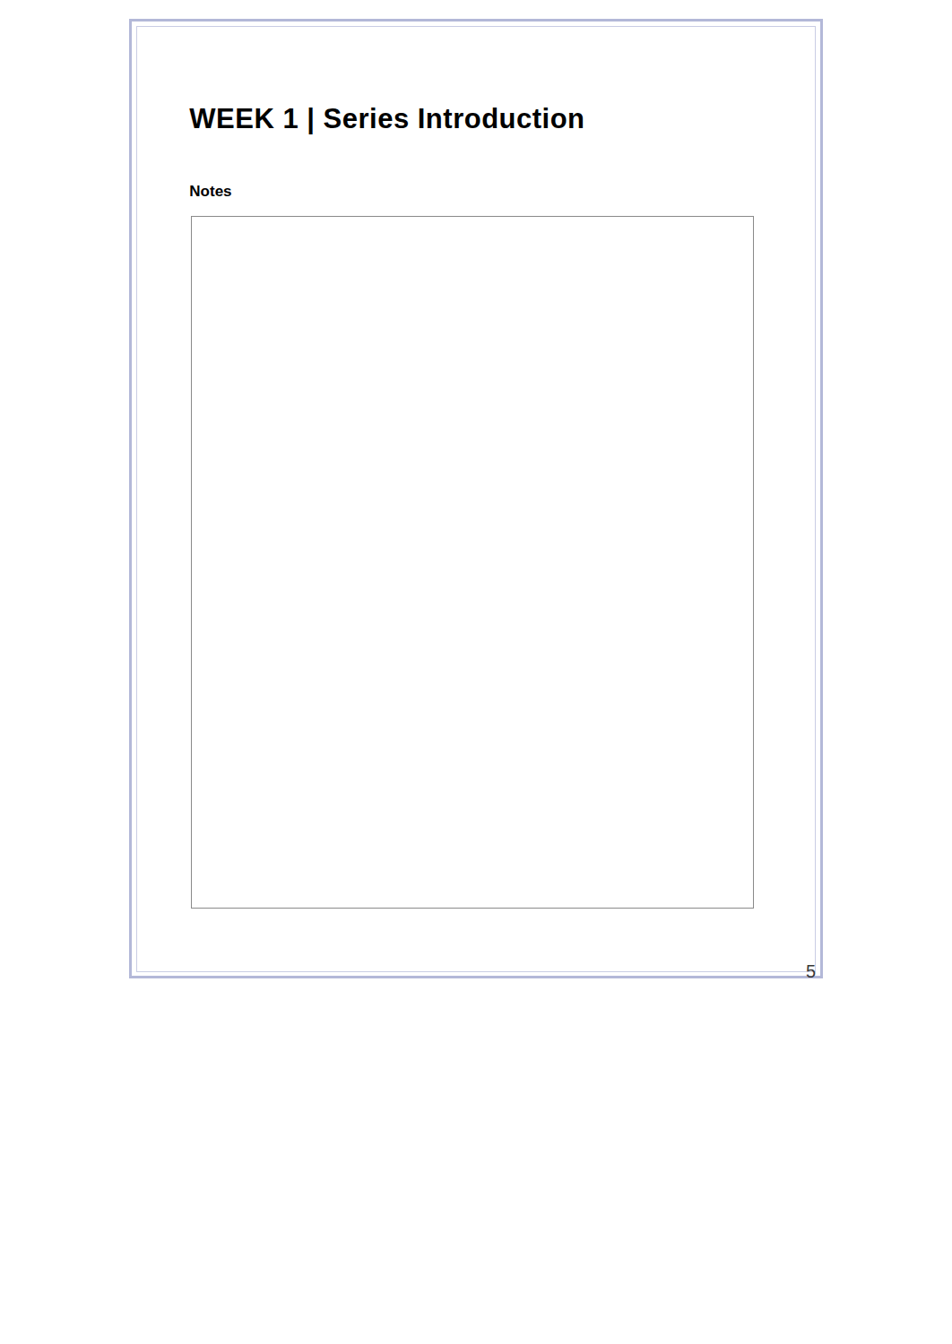WEEK 1 | Series Introduction
Notes
5